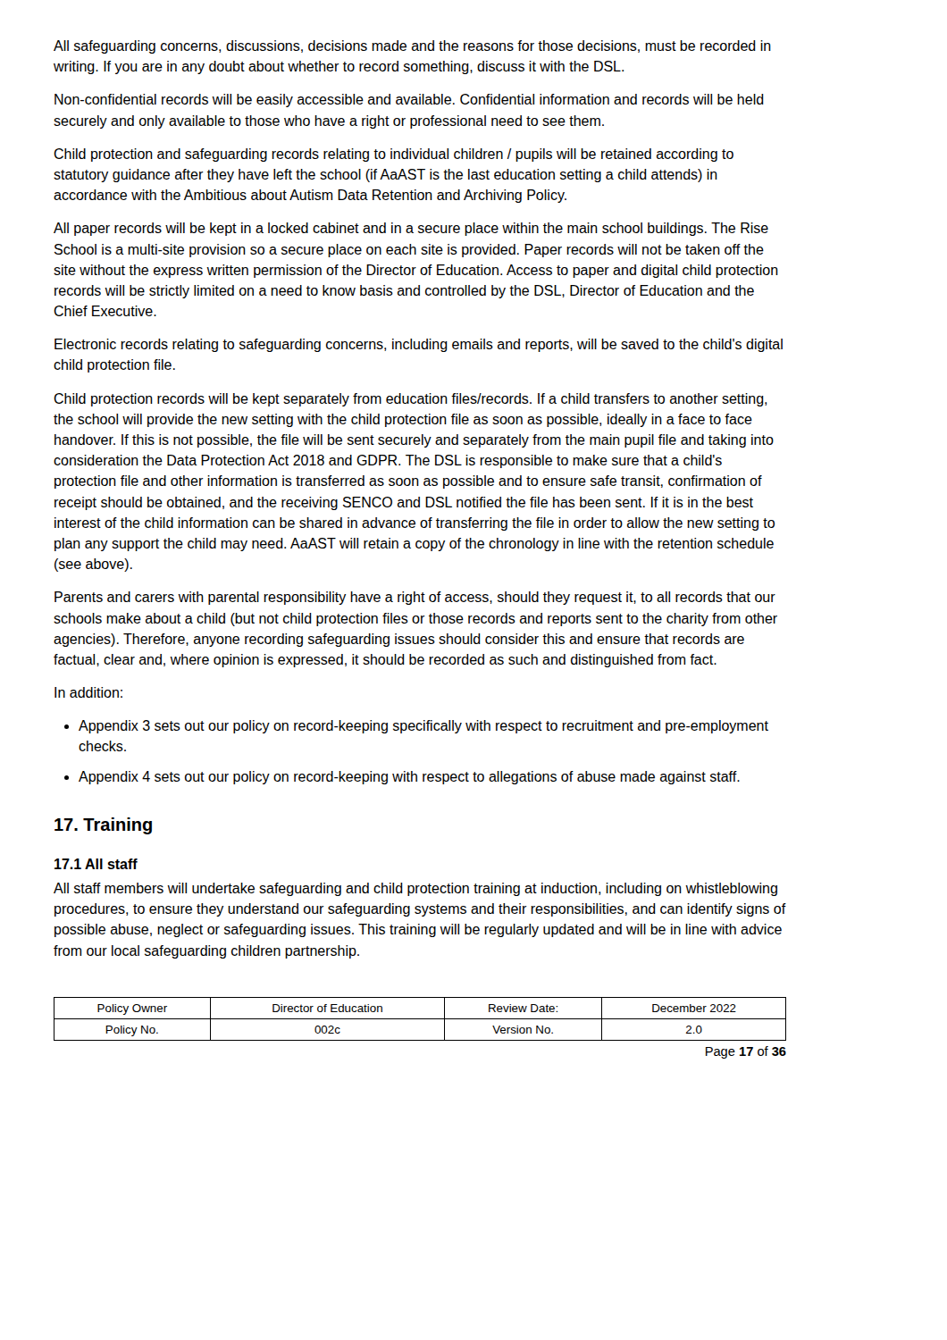All safeguarding concerns, discussions, decisions made and the reasons for those decisions, must be recorded in writing. If you are in any doubt about whether to record something, discuss it with the DSL.
Non-confidential records will be easily accessible and available. Confidential information and records will be held securely and only available to those who have a right or professional need to see them.
Child protection and safeguarding records relating to individual children / pupils will be retained according to statutory guidance after they have left the school (if AaAST is the last education setting a child attends) in accordance with the Ambitious about Autism Data Retention and Archiving Policy.
All paper records will be kept in a locked cabinet and in a secure place within the main school buildings. The Rise School is a multi-site provision so a secure place on each site is provided. Paper records will not be taken off the site without the express written permission of the Director of Education. Access to paper and digital child protection records will be strictly limited on a need to know basis and controlled by the DSL, Director of Education and the Chief Executive.
Electronic records relating to safeguarding concerns, including emails and reports, will be saved to the child's digital child protection file.
Child protection records will be kept separately from education files/records. If a child transfers to another setting, the school will provide the new setting with the child protection file as soon as possible, ideally in a face to face handover. If this is not possible, the file will be sent securely and separately from the main pupil file and taking into consideration the Data Protection Act 2018 and GDPR. The DSL is responsible to make sure that a child's protection file and other information is transferred as soon as possible and to ensure safe transit, confirmation of receipt should be obtained, and the receiving SENCO and DSL notified the file has been sent. If it is in the best interest of the child information can be shared in advance of transferring the file in order to allow the new setting to plan any support the child may need. AaAST will retain a copy of the chronology in line with the retention schedule (see above).
Parents and carers with parental responsibility have a right of access, should they request it, to all records that our schools make about a child (but not child protection files or those records and reports sent to the charity from other agencies). Therefore, anyone recording safeguarding issues should consider this and ensure that records are factual, clear and, where opinion is expressed, it should be recorded as such and distinguished from fact.
In addition:
Appendix 3 sets out our policy on record-keeping specifically with respect to recruitment and pre-employment checks.
Appendix 4 sets out our policy on record-keeping with respect to allegations of abuse made against staff.
17. Training
17.1 All staff
All staff members will undertake safeguarding and child protection training at induction, including on whistleblowing procedures, to ensure they understand our safeguarding systems and their responsibilities, and can identify signs of possible abuse, neglect or safeguarding issues. This training will be regularly updated and will be in line with advice from our local safeguarding children partnership.
| Policy Owner | Director of Education | Review Date: | December 2022 |
| Policy No. | 002c | Version No. | 2.0 |
Page 17 of 36